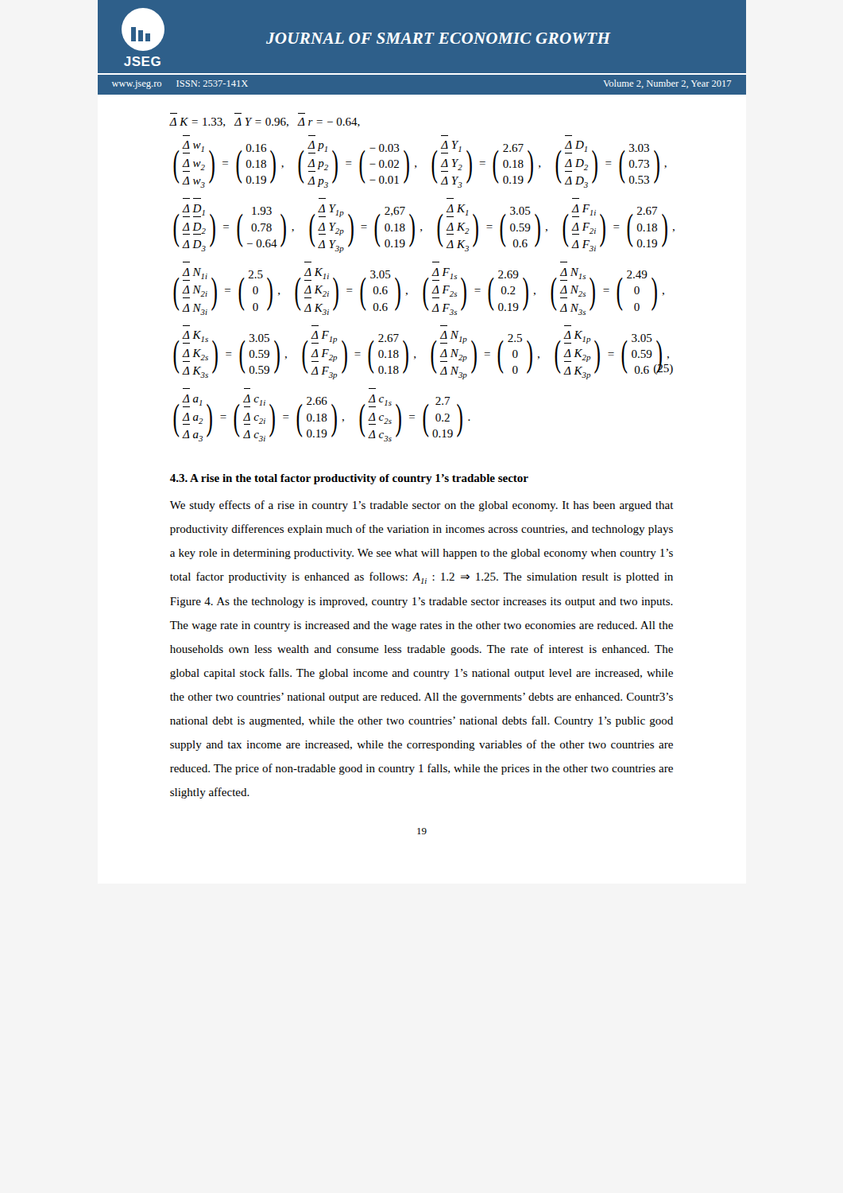JSEG
JOURNAL OF SMART ECONOMIC GROWTH
www.jseg.ro ISSN: 2537-141X
Volume 2, Number 2, Year 2017
Δ K = 1.33, Δ Y = 0.96, Δ r = − 0.64,
(
Δ w1
Δ w2
Δ w3
) = (
0.16
0.18
0.19
),
(
Δ p1
Δ p2
Δ p3
) = (
− 0.03
− 0.02
− 0.01
),
(
Δ Y1
Δ Y2
Δ Y3
) = (
2.67
0.18
0.19
),
(
Δ D1
Δ D2
Δ D3
) = (
3.03
0.73
0.53
),
(
Δ D1
Δ D2
Δ D3
) = (
1.93
0.78
− 0.64
),
(
Δ Y1p
Δ Y2p
Δ Y3p
) = (
2,67
0.18
0.19
),
(
Δ K1
Δ K2
Δ K3
) = (
3.05
0.59
0.6
),
(
Δ F1i
Δ F2i
Δ F3i
) = (
2.67
0.18
0.19
),
(
Δ N1i
Δ N2i
Δ N3i
) = (
2.5
0
0
),
(
Δ K1i
Δ K2i
Δ K3i
) = (
3.05
0.6
0.6
),
(
Δ F1s
Δ F2s
Δ F3s
) = (
2.69
0.2
0.19
),
(
Δ N1s
Δ N2s
Δ N3s
) = (
2.49
0
0
),
(
Δ K1s
Δ K2s
Δ K3s
) = (
3.05
0.59
0.59
),
(
Δ F1p
Δ F2p
Δ F3p
) = (
2.67
0.18
0.18
),
(
Δ N1p
Δ N2p
Δ N3p
) = (
2.5
0
0
),
(
Δ K1p
Δ K2p
Δ K3p
) = (
3.05
0.59
0.6
),
(
Δ a1
Δ a2
Δ a3
) = (
Δ c1i
Δ c2i
Δ c3i
) = (
2.66
0.18
0.19
),
(
Δ c1s
Δ c2s
Δ c3s
) = (
2.7
0.2
0.19
).
(25)
4.3. A rise in the total factor productivity of country 1’s tradable sector
We study effects of a rise in country 1’s tradable sector on the global economy. It has been argued that productivity differences explain much of the variation in incomes across countries, and technology plays a key role in determining productivity. We see what will happen to the global economy when country 1’s total factor productivity is enhanced as follows: A1i : 1.2 ⇒ 1.25. The simulation result is plotted in Figure 4. As the technology is improved, country 1’s tradable sector increases its output and two inputs. The wage rate in country is increased and the wage rates in the other two economies are reduced. All the households own less wealth and consume less tradable goods. The rate of interest is enhanced. The global capital stock falls. The global income and country 1’s national output level are increased, while the other two countries’ national output are reduced. All the governments’ debts are enhanced. Countr3’s national debt is augmented, while the other two countries’ national debts fall. Country 1’s public good supply and tax income are increased, while the corresponding variables of the other two countries are reduced. The price of non-tradable good in country 1 falls, while the prices in the other two countries are slightly affected.
19